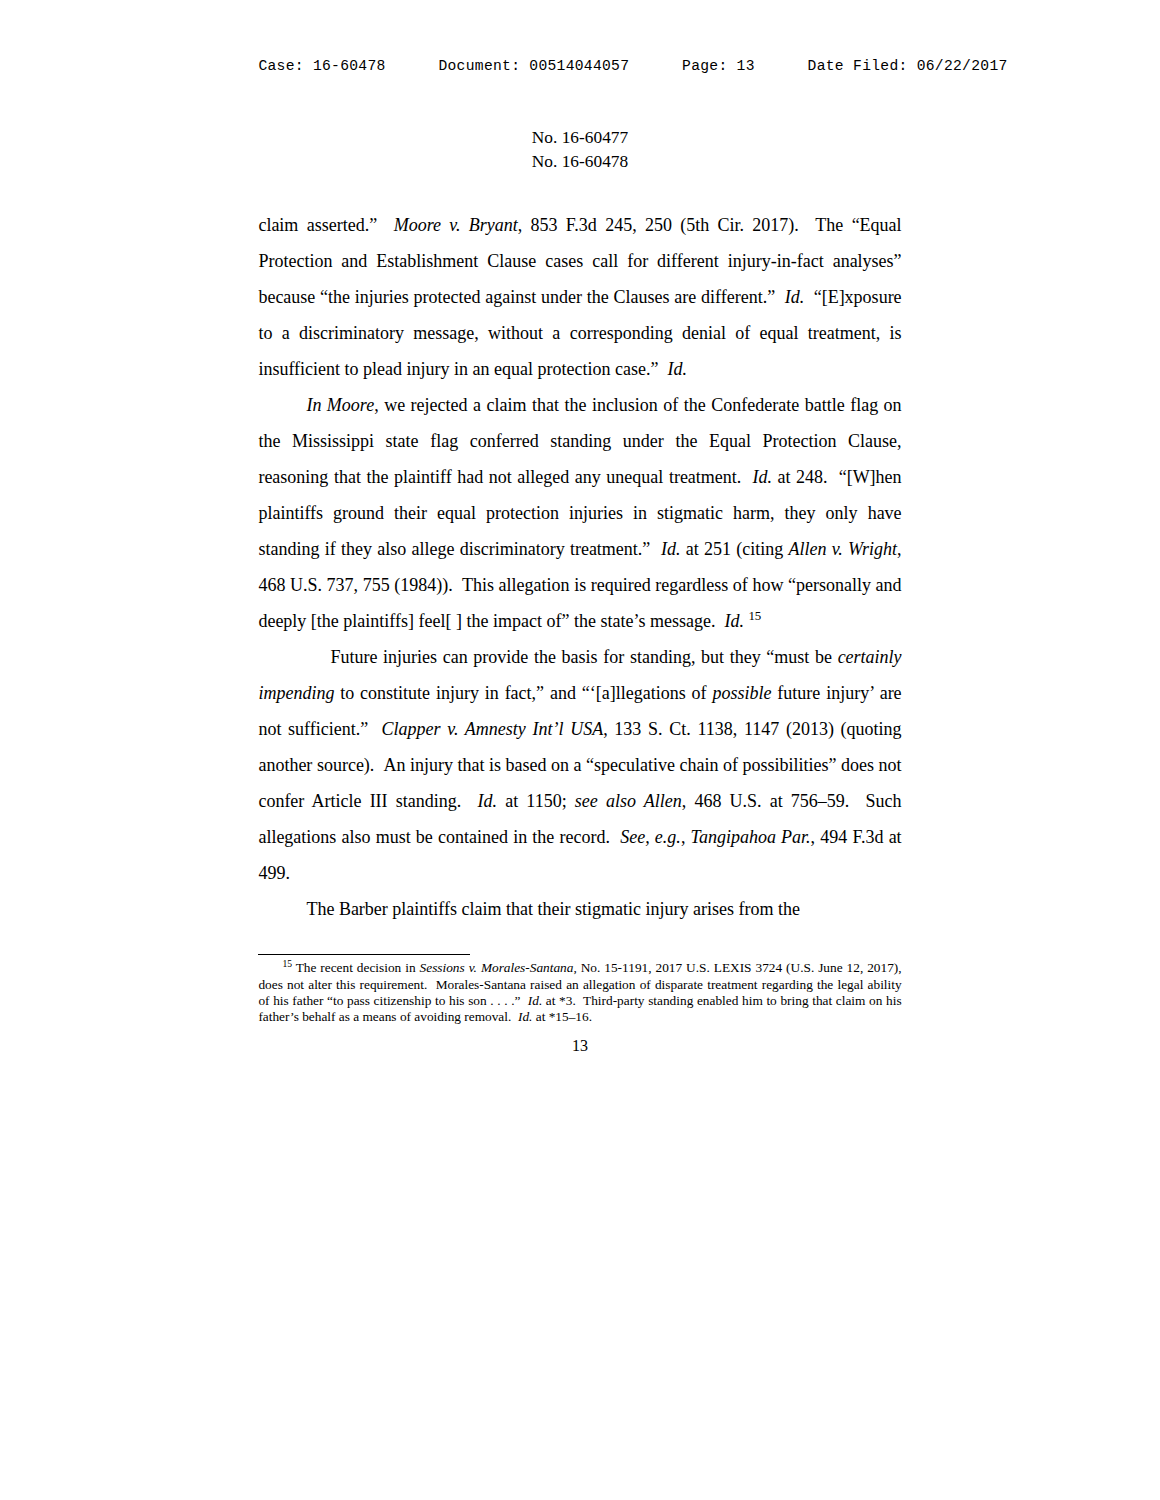Case: 16-60478 Document: 00514044057 Page: 13 Date Filed: 06/22/2017
No. 16-60477
No. 16-60478
claim asserted.” Moore v. Bryant, 853 F.3d 245, 250 (5th Cir. 2017). The “Equal Protection and Establishment Clause cases call for different injury-in-fact analyses” because “the injuries protected against under the Clauses are different.” Id. “[E]xposure to a discriminatory message, without a corresponding denial of equal treatment, is insufficient to plead injury in an equal protection case.” Id.
In Moore, we rejected a claim that the inclusion of the Confederate battle flag on the Mississippi state flag conferred standing under the Equal Protection Clause, reasoning that the plaintiff had not alleged any unequal treatment. Id. at 248. “[W]hen plaintiffs ground their equal protection injuries in stigmatic harm, they only have standing if they also allege discriminatory treatment.” Id. at 251 (citing Allen v. Wright, 468 U.S. 737, 755 (1984)). This allegation is required regardless of how “personally and deeply [the plaintiffs] feel[ ] the impact of” the state’s message. Id. 15
Future injuries can provide the basis for standing, but they “must be certainly impending to constitute injury in fact,” and “‘[a]llegations of possible future injury’ are not sufficient.” Clapper v. Amnesty Int’l USA, 133 S. Ct. 1138, 1147 (2013) (quoting another source). An injury that is based on a “speculative chain of possibilities” does not confer Article III standing. Id. at 1150; see also Allen, 468 U.S. at 756–59. Such allegations also must be contained in the record. See, e.g., Tangipahoa Par., 494 F.3d at 499.
The Barber plaintiffs claim that their stigmatic injury arises from the
15 The recent decision in Sessions v. Morales-Santana, No. 15-1191, 2017 U.S. LEXIS 3724 (U.S. June 12, 2017), does not alter this requirement. Morales-Santana raised an allegation of disparate treatment regarding the legal ability of his father “to pass citizenship to his son . . . .” Id. at *3. Third-party standing enabled him to bring that claim on his father’s behalf as a means of avoiding removal. Id. at *15–16.
13